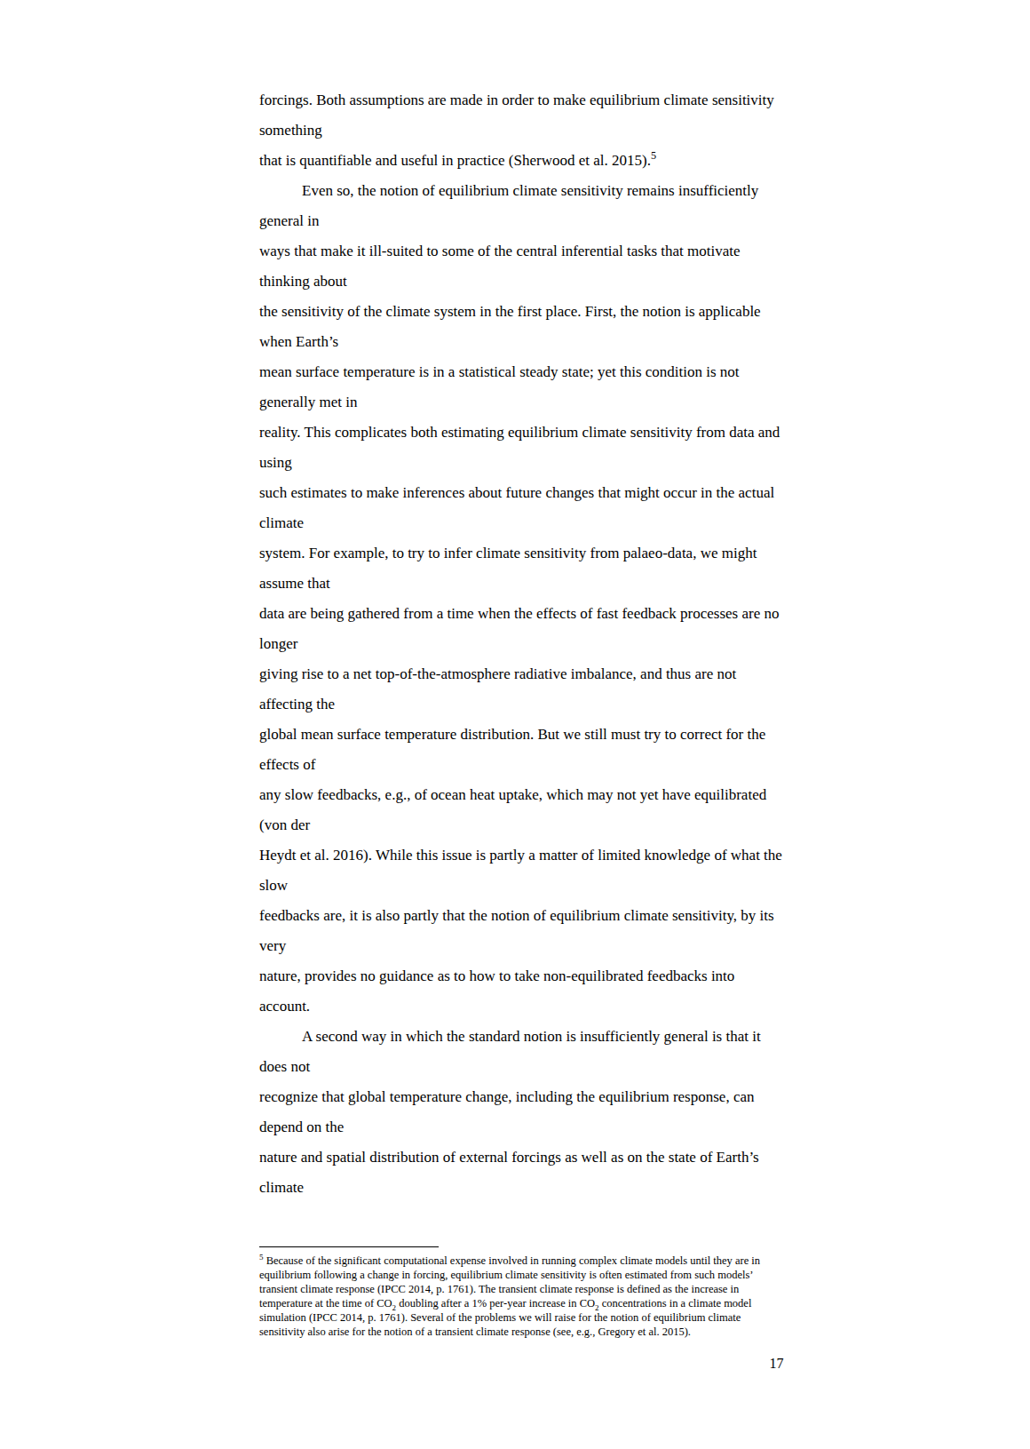forcings. Both assumptions are made in order to make equilibrium climate sensitivity something
that is quantifiable and useful in practice (Sherwood et al. 2015).5
Even so, the notion of equilibrium climate sensitivity remains insufficiently general in
ways that make it ill-suited to some of the central inferential tasks that motivate thinking about
the sensitivity of the climate system in the first place. First, the notion is applicable when Earth’s
mean surface temperature is in a statistical steady state; yet this condition is not generally met in
reality. This complicates both estimating equilibrium climate sensitivity from data and using
such estimates to make inferences about future changes that might occur in the actual climate
system. For example, to try to infer climate sensitivity from palaeo-data, we might assume that
data are being gathered from a time when the effects of fast feedback processes are no longer
giving rise to a net top-of-the-atmosphere radiative imbalance, and thus are not affecting the
global mean surface temperature distribution. But we still must try to correct for the effects of
any slow feedbacks, e.g., of ocean heat uptake, which may not yet have equilibrated (von der
Heydt et al. 2016). While this issue is partly a matter of limited knowledge of what the slow
feedbacks are, it is also partly that the notion of equilibrium climate sensitivity, by its very
nature, provides no guidance as to how to take non-equilibrated feedbacks into account.
A second way in which the standard notion is insufficiently general is that it does not
recognize that global temperature change, including the equilibrium response, can depend on the
nature and spatial distribution of external forcings as well as on the state of Earth’s climate
5 Because of the significant computational expense involved in running complex climate models until they are in equilibrium following a change in forcing, equilibrium climate sensitivity is often estimated from such models’ transient climate response (IPCC 2014, p. 1761). The transient climate response is defined as the increase in temperature at the time of CO2 doubling after a 1% per-year increase in CO2 concentrations in a climate model simulation (IPCC 2014, p. 1761). Several of the problems we will raise for the notion of equilibrium climate sensitivity also arise for the notion of a transient climate response (see, e.g., Gregory et al. 2015).
17